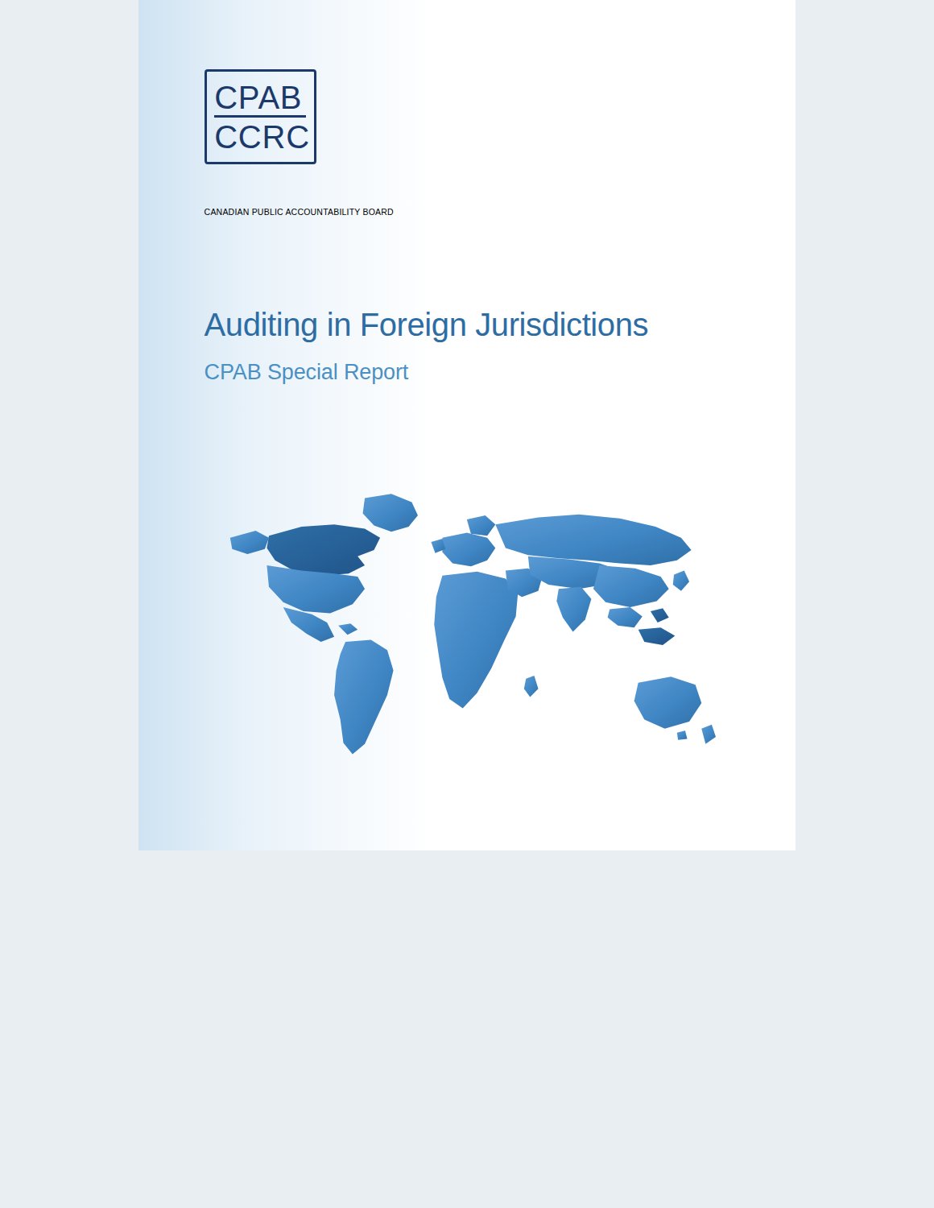CPAB CCRC
Canadian Public Accountability Board
Auditing in Foreign Jurisdictions
CPAB Special Report